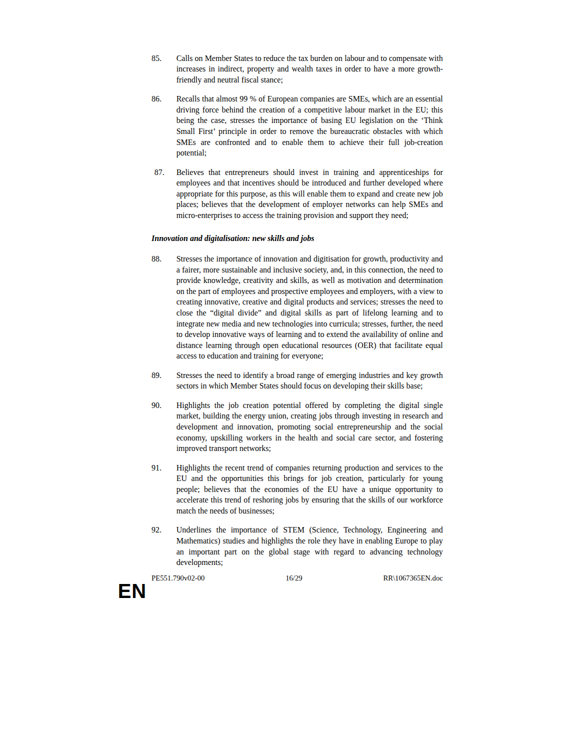85. Calls on Member States to reduce the tax burden on labour and to compensate with increases in indirect, property and wealth taxes in order to have a more growth-friendly and neutral fiscal stance;
86. Recalls that almost 99 % of European companies are SMEs, which are an essential driving force behind the creation of a competitive labour market in the EU; this being the case, stresses the importance of basing EU legislation on the ‘Think Small First’ principle in order to remove the bureaucratic obstacles with which SMEs are confronted and to enable them to achieve their full job-creation potential;
87. Believes that entrepreneurs should invest in training and apprenticeships for employees and that incentives should be introduced and further developed where appropriate for this purpose, as this will enable them to expand and create new job places; believes that the development of employer networks can help SMEs and micro-enterprises to access the training provision and support they need;
Innovation and digitalisation: new skills and jobs
88. Stresses the importance of innovation and digitisation for growth, productivity and a fairer, more sustainable and inclusive society, and, in this connection, the need to provide knowledge, creativity and skills, as well as motivation and determination on the part of employees and prospective employees and employers, with a view to creating innovative, creative and digital products and services; stresses the need to close the “digital divide” and digital skills as part of lifelong learning and to integrate new media and new technologies into curricula; stresses, further, the need to develop innovative ways of learning and to extend the availability of online and distance learning through open educational resources (OER) that facilitate equal access to education and training for everyone;
89. Stresses the need to identify a broad range of emerging industries and key growth sectors in which Member States should focus on developing their skills base;
90. Highlights the job creation potential offered by completing the digital single market, building the energy union, creating jobs through investing in research and development and innovation, promoting social entrepreneurship and the social economy, upskilling workers in the health and social care sector, and fostering improved transport networks;
91. Highlights the recent trend of companies returning production and services to the EU and the opportunities this brings for job creation, particularly for young people; believes that the economies of the EU have a unique opportunity to accelerate this trend of reshoring jobs by ensuring that the skills of our workforce match the needs of businesses;
92. Underlines the importance of STEM (Science, Technology, Engineering and Mathematics) studies and highlights the role they have in enabling Europe to play an important part on the global stage with regard to advancing technology developments;
PE551.790v02-00 16/29 RR\1067365EN.doc
EN